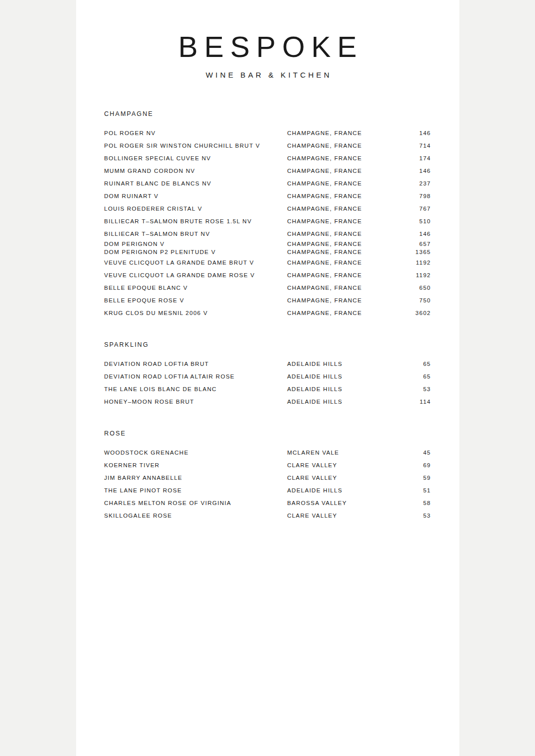BESPOKE
WINE BAR & KITCHEN
Champagne
| Pol Roger NV | Champagne, France | 146 |
| Pol Roger Sir Winston Churchill Brut V | Champagne, France | 714 |
| Bollinger Special Cuvee NV | Champagne, France | 174 |
| Mumm Grand Cordon NV | Champagne, France | 146 |
| Ruinart Blanc de Blancs NV | Champagne, France | 237 |
| Dom Ruinart V | Champagne, France | 798 |
| Louis Roederer Cristal V | Champagne, France | 767 |
| Billiecar T–Salmon Brute Rose 1.5L NV | Champagne, France | 510 |
| Billiecar T–Salmon Brut NV | Champagne, France | 146 |
| Dom Perignon V | Champagne, France | 657 |
| Dom Perignon P2 Plenitude V | Champagne, France | 1365 |
| Veuve Clicquot La Grande Dame Brut V | Champagne, France | 1192 |
| Veuve Clicquot La Grande Dame Rose V | Champagne, France | 1192 |
| Belle Epoque Blanc V | Champagne, France | 650 |
| Belle Epoque Rose V | Champagne, France | 750 |
| Krug Clos du Mesnil 2006 V | Champagne, France | 3602 |
Sparkling
| Deviation Road Loftia Brut | Adelaide Hills | 65 |
| Deviation Road Loftia Altair Rose | Adelaide Hills | 65 |
| The Lane Lois Blanc de Blanc | Adelaide Hills | 53 |
| Honey–Moon Rose Brut | Adelaide Hills | 114 |
Rose
| Woodstock Grenache | McLaren Vale | 45 |
| Koerner Tiver | Clare Valley | 69 |
| Jim Barry Annabelle | Clare Valley | 59 |
| The Lane Pinot Rose | Adelaide Hills | 51 |
| Charles Melton Rose of Virginia | Barossa Valley | 58 |
| Skillogalee Rose | Clare Valley | 53 |